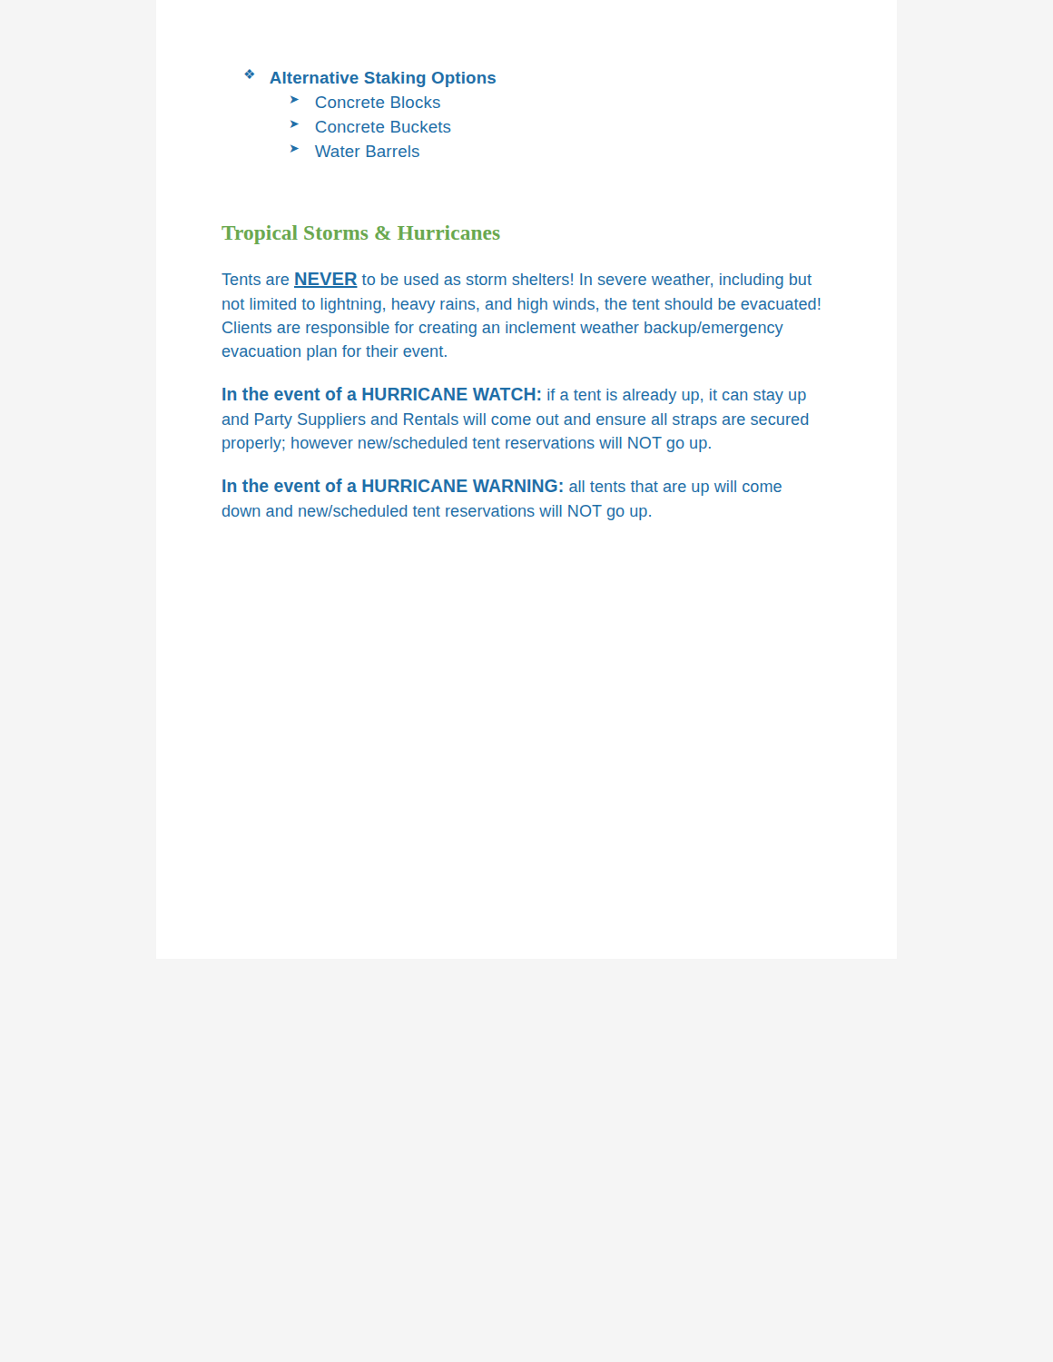Alternative Staking Options
Concrete Blocks
Concrete Buckets
Water Barrels
Tropical Storms & Hurricanes
Tents are NEVER to be used as storm shelters! In severe weather, including but not limited to lightning, heavy rains, and high winds, the tent should be evacuated! Clients are responsible for creating an inclement weather backup/emergency evacuation plan for their event.
In the event of a HURRICANE WATCH: if a tent is already up, it can stay up and Party Suppliers and Rentals will come out and ensure all straps are secured properly; however new/scheduled tent reservations will NOT go up.
In the event of a HURRICANE WARNING: all tents that are up will come down and new/scheduled tent reservations will NOT go up.